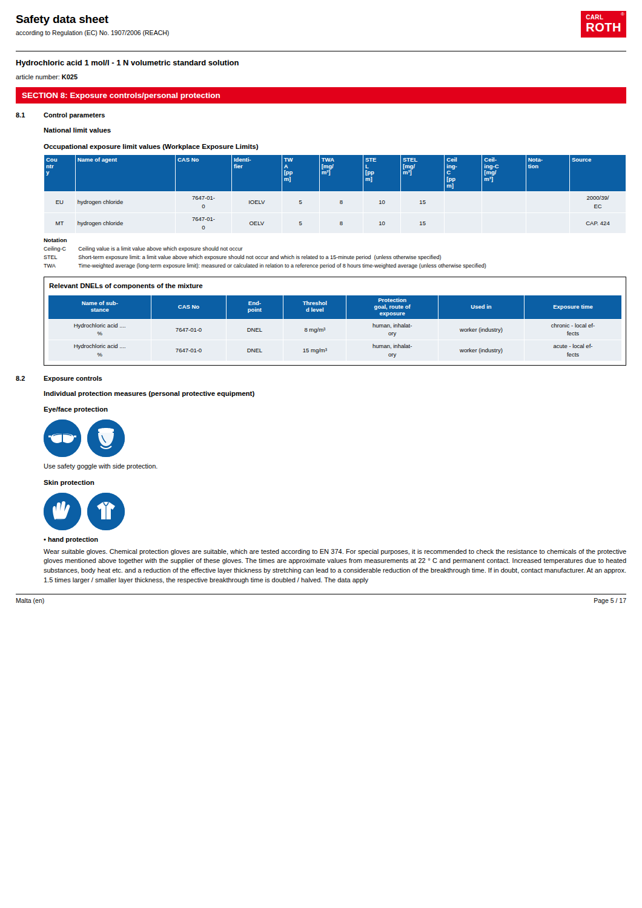Safety data sheet
according to Regulation (EC) No. 1907/2006 (REACH)
® CARL ROTH
Hydrochloric acid 1 mol/l - 1 N volumetric standard solution
article number: K025
SECTION 8: Exposure controls/personal protection
8.1
Control parameters
National limit values
Occupational exposure limit values (Workplace Exposure Limits)
| Cou ntr y | Name of agent | CAS No | Identi- fier | TW A [pp m] | TWA [mg/ m³] | STE L [pp m] | STEL [mg/ m³] | Ceil ing- C [pp m] | Ceil- ing-C [mg/ m³] | Nota- tion | Source |
| --- | --- | --- | --- | --- | --- | --- | --- | --- | --- | --- | --- |
| EU | hydrogen chloride | 7647-01- 0 | IOELV | 5 | 8 | 10 | 15 | | | | 2000/39/ EC |
| MT | hydrogen chloride | 7647-01- 0 | OELV | 5 | 8 | 10 | 15 | | | | CAP. 424 |
Notation
| Ceiling-C | Ceiling value is a limit value above which exposure should not occur |
| STEL | Short-term exposure limit: a limit value above which exposure should not occur and which is related to a 15-minute period (unless otherwise specified) |
| TWA | Time-weighted average (long-term exposure limit): measured or calculated in relation to a reference period of 8 hours time-weighted average (unless otherwise specified) |
Relevant DNELs of components of the mixture
| Name of sub- stance | CAS No | End- point | Threshol d level | Protection goal, route of exposure | Used in | Exposure time |
| --- | --- | --- | --- | --- | --- | --- |
| Hydrochloric acid .... % | 7647-01-0 | DNEL | 8 mg/m³ | human, inhalat- ory | worker (industry) | chronic - local ef- fects |
| Hydrochloric acid .... % | 7647-01-0 | DNEL | 15 mg/m³ | human, inhalat- ory | worker (industry) | acute - local ef- fects |
8.2
Exposure controls
Individual protection measures (personal protective equipment)
Eye/face protection
Use safety goggle with side protection.
Skin protection
• hand protection
Wear suitable gloves. Chemical protection gloves are suitable, which are tested according to EN 374. For special purposes, it is recommended to check the resistance to chemicals of the protective gloves mentioned above together with the supplier of these gloves. The times are approximate values from measurements at 22 ° C and permanent contact. Increased temperatures due to heated substances, body heat etc. and a reduction of the effective layer thickness by stretching can lead to a considerable reduction of the breakthrough time. If in doubt, contact manufacturer. At an approx. 1.5 times larger / smaller layer thickness, the respective breakthrough time is doubled / halved. The data apply
Malta (en) Page 5 / 17